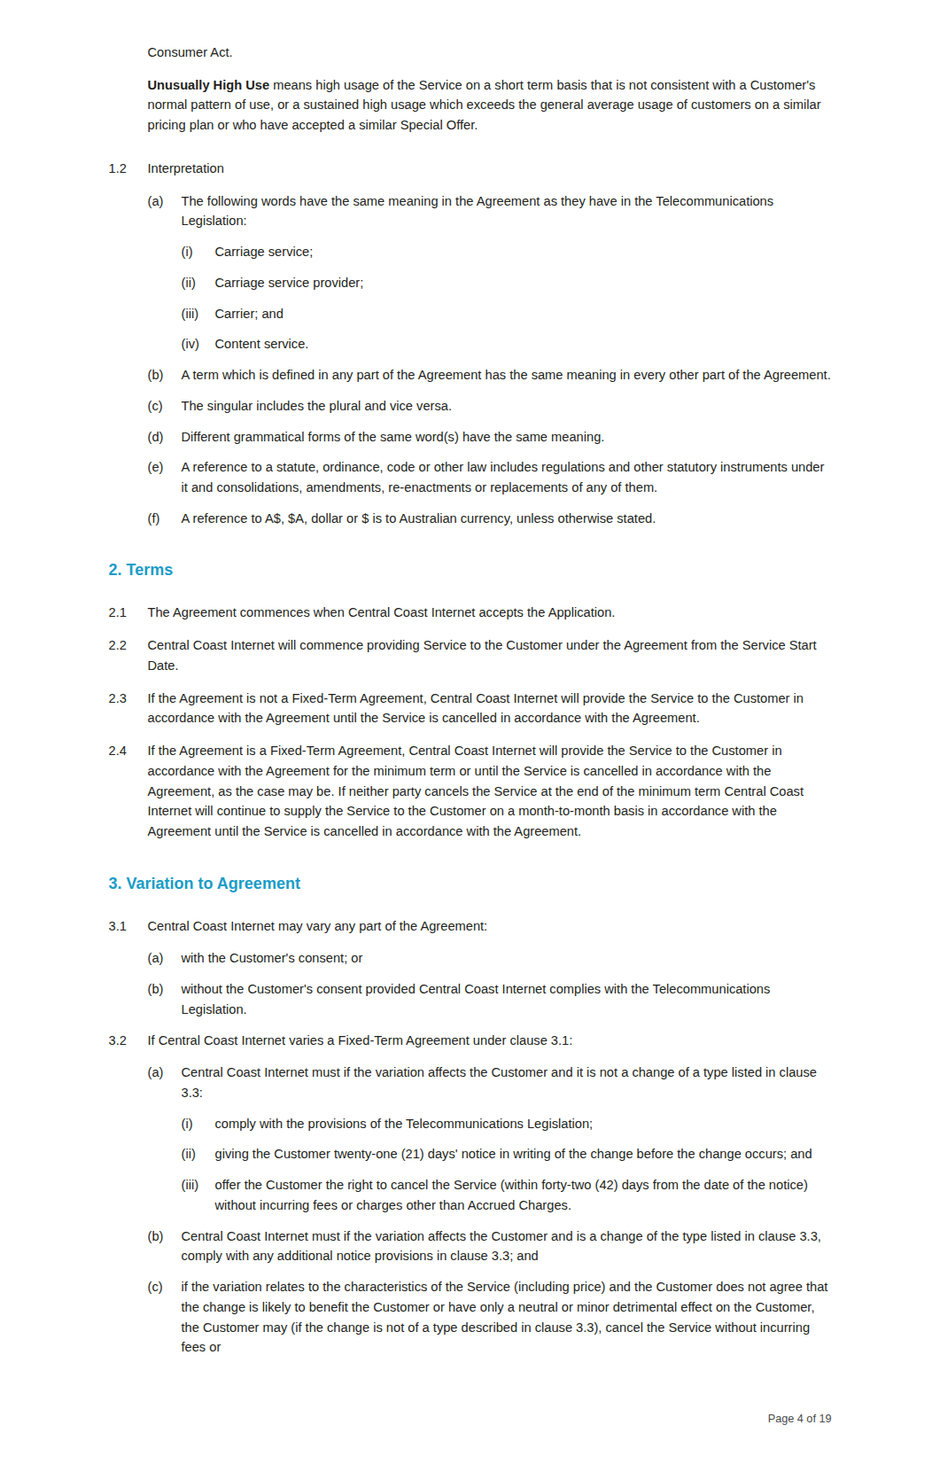Consumer Act.
Unusually High Use means high usage of the Service on a short term basis that is not consistent with a Customer's normal pattern of use, or a sustained high usage which exceeds the general average usage of customers on a similar pricing plan or who have accepted a similar Special Offer.
1.2
Interpretation
(a)
The following words have the same meaning in the Agreement as they have in the Telecommunications Legislation:
(i)
Carriage service;
(ii)
Carriage service provider;
(iii)
Carrier; and
(iv)
Content service.
(b)
A term which is defined in any part of the Agreement has the same meaning in every other part of the Agreement.
(c)
The singular includes the plural and vice versa.
(d)
Different grammatical forms of the same word(s) have the same meaning.
(e)
A reference to a statute, ordinance, code or other law includes regulations and other statutory instruments under it and consolidations, amendments, re-enactments or replacements of any of them.
(f)
A reference to A$, $A, dollar or $ is to Australian currency, unless otherwise stated.
2. Terms
2.1
The Agreement commences when Central Coast Internet accepts the Application.
2.2
Central Coast Internet will commence providing Service to the Customer under the Agreement from the Service Start Date.
2.3
If the Agreement is not a Fixed-Term Agreement, Central Coast Internet will provide the Service to the Customer in accordance with the Agreement until the Service is cancelled in accordance with the Agreement.
2.4
If the Agreement is a Fixed-Term Agreement, Central Coast Internet will provide the Service to the Customer in accordance with the Agreement for the minimum term or until the Service is cancelled in accordance with the Agreement, as the case may be. If neither party cancels the Service at the end of the minimum term Central Coast Internet will continue to supply the Service to the Customer on a month-to-month basis in accordance with the Agreement until the Service is cancelled in accordance with the Agreement.
3. Variation to Agreement
3.1
Central Coast Internet may vary any part of the Agreement:
(a)
with the Customer's consent; or
(b)
without the Customer's consent provided Central Coast Internet complies with the Telecommunications Legislation.
3.2
If Central Coast Internet varies a Fixed-Term Agreement under clause 3.1:
(a)
Central Coast Internet must if the variation affects the Customer and it is not a change of a type listed in clause 3.3:
(i)
comply with the provisions of the Telecommunications Legislation;
(ii)
giving the Customer twenty-one (21) days' notice in writing of the change before the change occurs; and
(iii)
offer the Customer the right to cancel the Service (within forty-two (42) days from the date of the notice) without incurring fees or charges other than Accrued Charges.
(b)
Central Coast Internet must if the variation affects the Customer and is a change of the type listed in clause 3.3, comply with any additional notice provisions in clause 3.3; and
(c)
if the variation relates to the characteristics of the Service (including price) and the Customer does not agree that the change is likely to benefit the Customer or have only a neutral or minor detrimental effect on the Customer, the Customer may (if the change is not of a type described in clause 3.3), cancel the Service without incurring fees or
Page 4 of 19